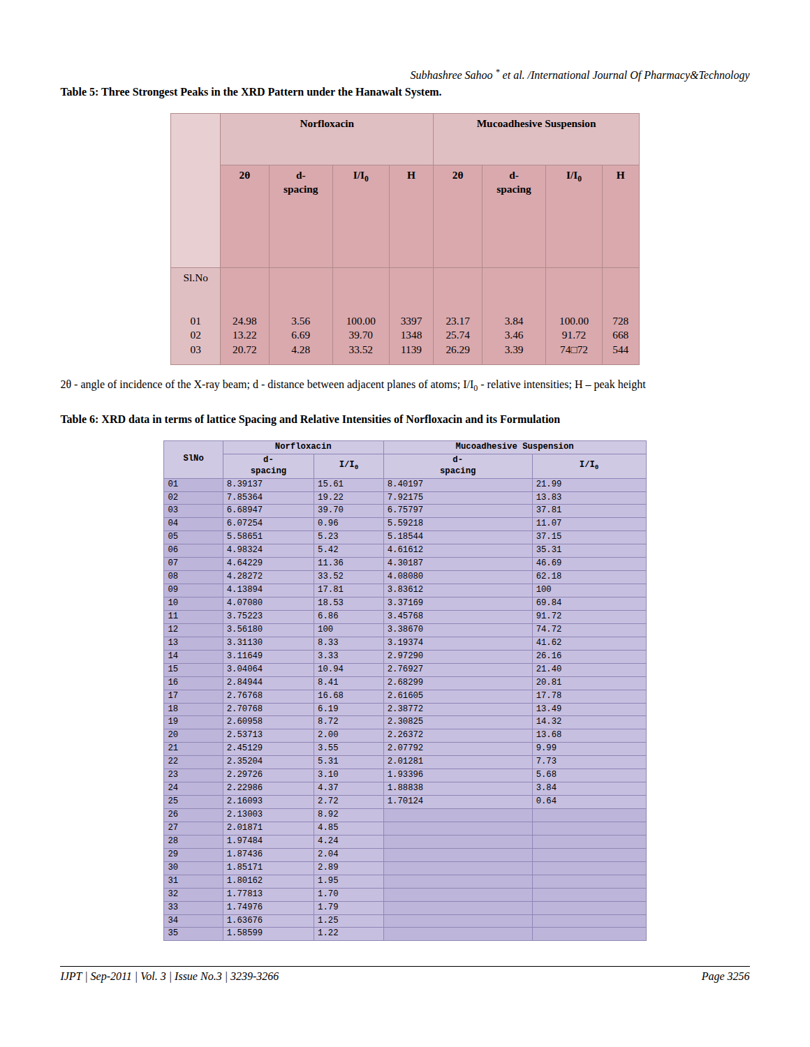Subhashree Sahoo * et al. /International Journal Of Pharmacy&Technology
Table 5: Three Strongest Peaks in the XRD Pattern under the Hanawalt System.
| | Norfloxacin | Mucoadhesive Suspension |
| --- | --- | --- |
| 2θ | d- spacing | I/I 0 | H | 2θ | d- spacing | I/I 0 | H |
| Sl.No 01 02 03 | 24.98 13.22 20.72 | 3.56 6.69 4.28 | 100.00 39.70 33.52 | 3397 1348 1139 | 23.17 25.74 26.29 | 3.84 3.46 3.39 | 100.00 91.72 74□72 | 728 668 544 |
2θ - angle of incidence of the X-ray beam; d - distance between adjacent planes of atoms; I/I0 - relative intensities; H – peak height
Table 6: XRD data in terms of lattice Spacing and Relative Intensities of Norfloxacin and its Formulation
| SlNo | Norfloxacin | Mucoadhesive Suspension |
| --- | --- | --- |
| d- spacing | I/I 0 | d- spacing | I/I 0 |
| 01 | 8.39137 | 15.61 | 8.40197 | 21.99 |
| 02 | 7.85364 | 19.22 | 7.92175 | 13.83 |
| 03 | 6.68947 | 39.70 | 6.75797 | 37.81 |
| 04 | 6.07254 | 0.96 | 5.59218 | 11.07 |
| 05 | 5.58651 | 5.23 | 5.18544 | 37.15 |
| 06 | 4.98324 | 5.42 | 4.61612 | 35.31 |
| 07 | 4.64229 | 11.36 | 4.30187 | 46.69 |
| 08 | 4.28272 | 33.52 | 4.08080 | 62.18 |
| 09 | 4.13894 | 17.81 | 3.83612 | 100 |
| 10 | 4.07080 | 18.53 | 3.37169 | 69.84 |
| 11 | 3.75223 | 6.86 | 3.45768 | 91.72 |
| 12 | 3.56180 | 100 | 3.38670 | 74.72 |
| 13 | 3.31130 | 8.33 | 3.19374 | 41.62 |
| 14 | 3.11649 | 3.33 | 2.97290 | 26.16 |
| 15 | 3.04064 | 10.94 | 2.76927 | 21.40 |
| 16 | 2.84944 | 8.41 | 2.68299 | 20.81 |
| 17 | 2.76768 | 16.68 | 2.61605 | 17.78 |
| 18 | 2.70768 | 6.19 | 2.38772 | 13.49 |
| 19 | 2.60958 | 8.72 | 2.30825 | 14.32 |
| 20 | 2.53713 | 2.00 | 2.26372 | 13.68 |
| 21 | 2.45129 | 3.55 | 2.07792 | 9.99 |
| 22 | 2.35204 | 5.31 | 2.01281 | 7.73 |
| 23 | 2.29726 | 3.10 | 1.93396 | 5.68 |
| 24 | 2.22986 | 4.37 | 1.88838 | 3.84 |
| 25 | 2.16093 | 2.72 | 1.70124 | 0.64 |
| 26 | 2.13003 | 8.92 | | |
| 27 | 2.01871 | 4.85 | | |
| 28 | 1.97484 | 4.24 | | |
| 29 | 1.87436 | 2.04 | | |
| 30 | 1.85171 | 2.89 | | |
| 31 | 1.80162 | 1.95 | | |
| 32 | 1.77813 | 1.70 | | |
| 33 | 1.74976 | 1.79 | | |
| 34 | 1.63676 | 1.25 | | |
| 35 | 1.58599 | 1.22 | | |
IJPT | Sep-2011 | Vol. 3 | Issue No.3 | 3239-3266
Page 3256